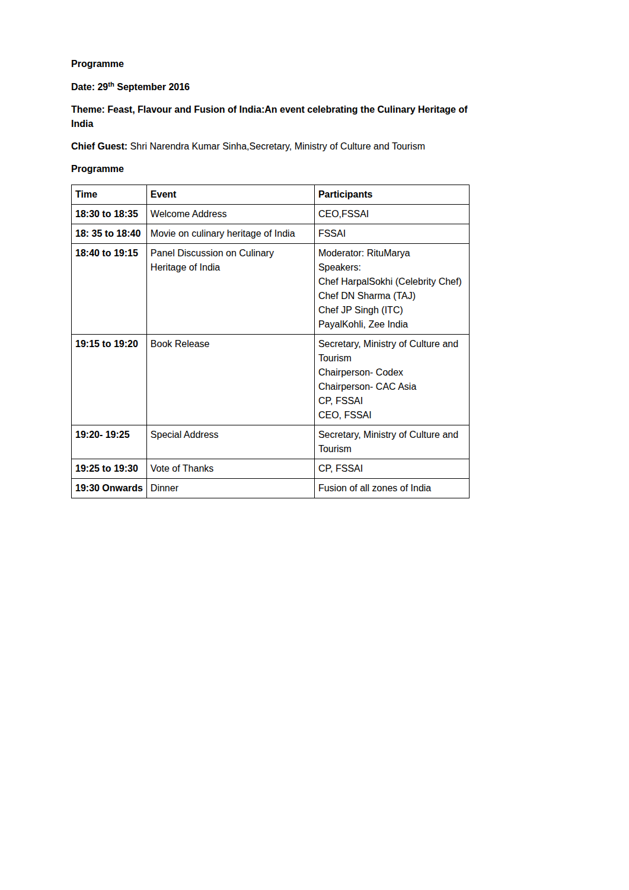Programme
Date: 29th September 2016
Theme: Feast, Flavour and Fusion of India:An event celebrating the Culinary Heritage of India
Chief Guest: Shri Narendra Kumar Sinha,Secretary, Ministry of Culture and Tourism
Programme
| Time | Event | Participants |
| --- | --- | --- |
| 18:30 to 18:35 | Welcome Address | CEO,FSSAI |
| 18: 35 to 18:40 | Movie on culinary heritage of India | FSSAI |
| 18:40 to 19:15 | Panel Discussion on Culinary Heritage of India | Moderator: RituMarya Speakers: Chef HarpalSokhi (Celebrity Chef) Chef DN Sharma (TAJ) Chef JP Singh (ITC) PayalKohli, Zee India |
| 19:15 to 19:20 | Book Release | Secretary, Ministry of Culture and Tourism Chairperson- Codex Chairperson- CAC Asia CP, FSSAI CEO, FSSAI |
| 19:20- 19:25 | Special Address | Secretary, Ministry of Culture and Tourism |
| 19:25 to 19:30 | Vote of Thanks | CP, FSSAI |
| 19:30 Onwards | Dinner | Fusion of all zones of India |